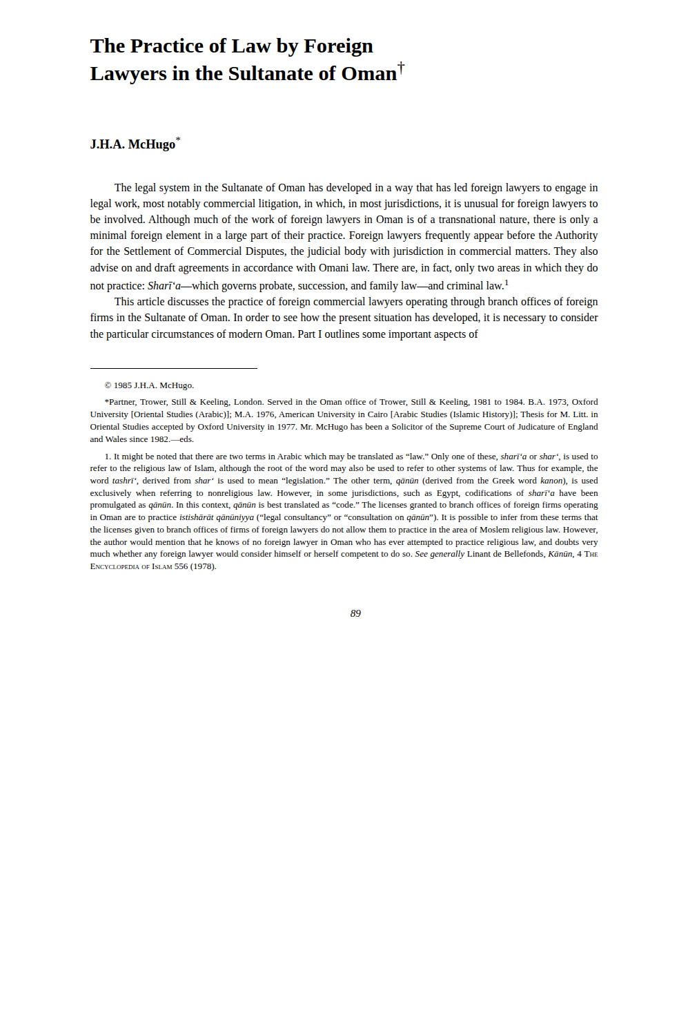The Practice of Law by Foreign
Lawyers in the Sultanate of Oman†
J.H.A. McHugo*
The legal system in the Sultanate of Oman has developed in a way that has led foreign lawyers to engage in legal work, most notably commercial litigation, in which, in most jurisdictions, it is unusual for foreign lawyers to be involved. Although much of the work of foreign lawyers in Oman is of a transnational nature, there is only a minimal foreign element in a large part of their practice. Foreign lawyers frequently appear before the Authority for the Settlement of Commercial Disputes, the judicial body with jurisdiction in commercial matters. They also advise on and draft agreements in accordance with Omani law. There are, in fact, only two areas in which they do not practice: Sharī‘a—which governs probate, succession, and family law—and criminal law.1
This article discusses the practice of foreign commercial lawyers operating through branch offices of foreign firms in the Sultanate of Oman. In order to see how the present situation has developed, it is necessary to consider the particular circumstances of modern Oman. Part I outlines some important aspects of
© 1985 J.H.A. McHugo.
*Partner, Trower, Still & Keeling, London. Served in the Oman office of Trower, Still & Keeling, 1981 to 1984. B.A. 1973, Oxford University [Oriental Studies (Arabic)]; M.A. 1976, American University in Cairo [Arabic Studies (Islamic History)]; Thesis for M. Litt. in Oriental Studies accepted by Oxford University in 1977. Mr. McHugo has been a Solicitor of the Supreme Court of Judicature of England and Wales since 1982.—eds.
1. It might be noted that there are two terms in Arabic which may be translated as “law.” Only one of these, sharī‘a or shar‘, is used to refer to the religious law of Islam, although the root of the word may also be used to refer to other systems of law. Thus for example, the word tashrī‘, derived from shar‘ is used to mean “legislation.” The other term, qānūn (derived from the Greek word kanon), is used exclusively when referring to nonreligious law. However, in some jurisdictions, such as Egypt, codifications of sharī‘a have been promulgated as qānūn. In this context, qānūn is best translated as “code.” The licenses granted to branch offices of foreign firms operating in Oman are to practice istishārāt qānūniyya (“legal consultancy” or “consultation on qānūn”). It is possible to infer from these terms that the licenses given to branch offices of firms of foreign lawyers do not allow them to practice in the area of Moslem religious law. However, the author would mention that he knows of no foreign lawyer in Oman who has ever attempted to practice religious law, and doubts very much whether any foreign lawyer would consider himself or herself competent to do so. See generally Linant de Bellefonds, Kānūn, 4 The Encyclopedia of Islam 556 (1978).
89